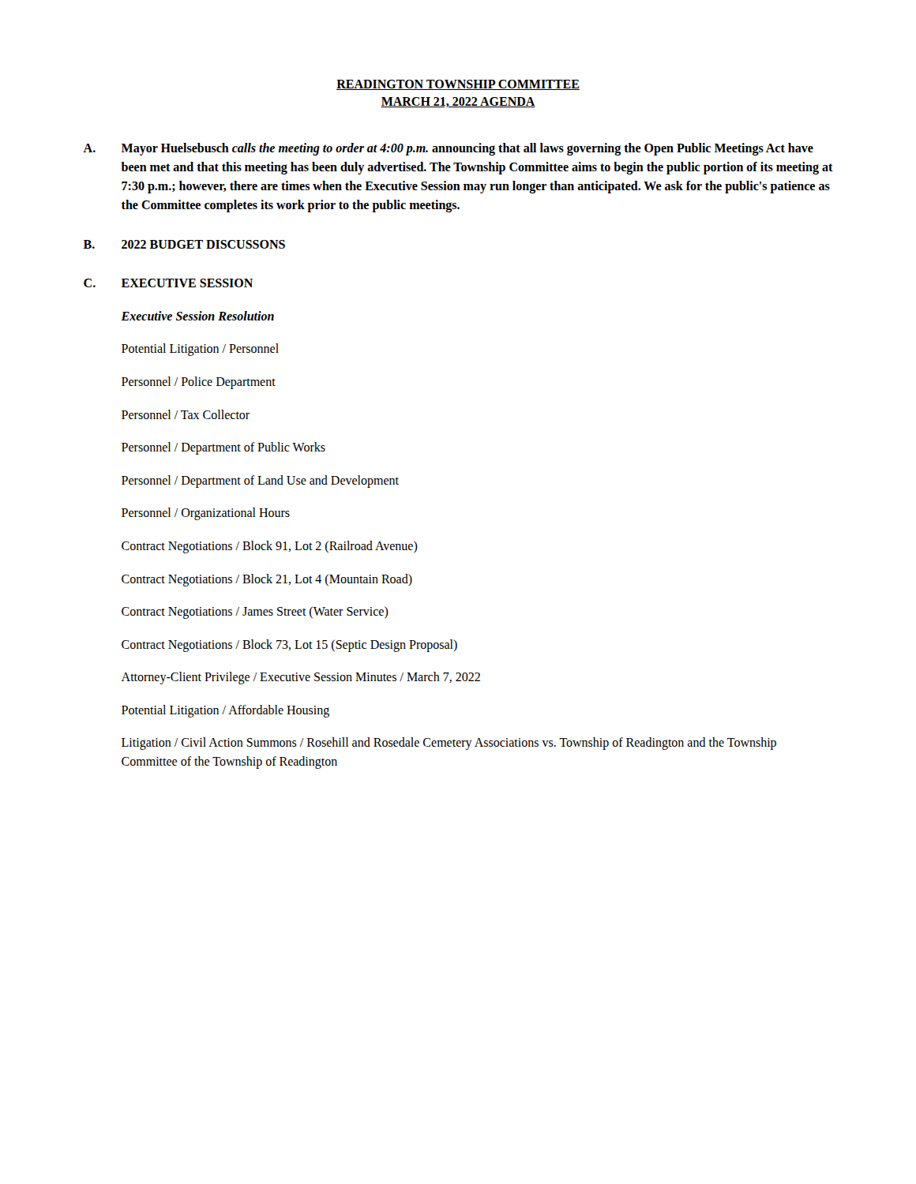READINGTON TOWNSHIP COMMITTEE
MARCH 21, 2022 AGENDA
A.
Mayor Huelsebusch calls the meeting to order at 4:00 p.m. announcing that all laws governing the Open Public Meetings Act have been met and that this meeting has been duly advertised. The Township Committee aims to begin the public portion of its meeting at 7:30 p.m.; however, there are times when the Executive Session may run longer than anticipated. We ask for the public's patience as the Committee completes its work prior to the public meetings.
B.
2022 BUDGET DISCUSSONS
C.
EXECUTIVE SESSION
Executive Session Resolution
Potential Litigation / Personnel
Personnel / Police Department
Personnel / Tax Collector
Personnel / Department of Public Works
Personnel / Department of Land Use and Development
Personnel / Organizational Hours
Contract Negotiations / Block 91, Lot 2 (Railroad Avenue)
Contract Negotiations / Block 21, Lot 4 (Mountain Road)
Contract Negotiations / James Street (Water Service)
Contract Negotiations / Block 73, Lot 15 (Septic Design Proposal)
Attorney-Client Privilege / Executive Session Minutes / March 7, 2022
Potential Litigation / Affordable Housing
Litigation / Civil Action Summons / Rosehill and Rosedale Cemetery Associations vs. Township of Readington and the Township Committee of the Township of Readington